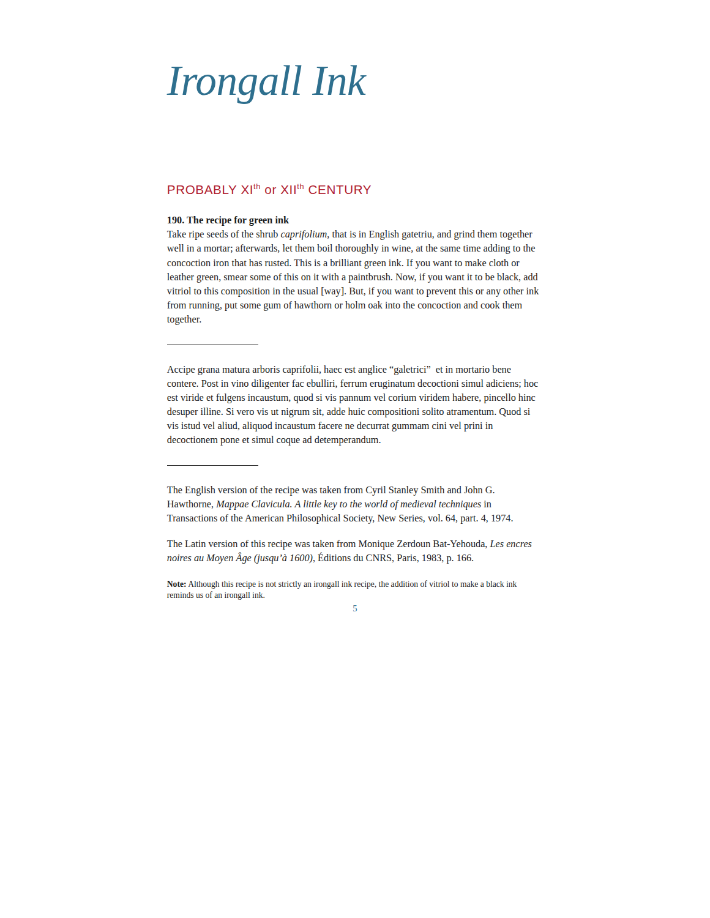Irongall Ink
PROBABLY XIth or XIIth CENTURY
190. The recipe for green ink
Take ripe seeds of the shrub caprifolium, that is in English gatetriu, and grind them together well in a mortar; afterwards, let them boil thoroughly in wine, at the same time adding to the concoction iron that has rusted. This is a brilliant green ink. If you want to make cloth or leather green, smear some of this on it with a paintbrush. Now, if you want it to be black, add vitriol to this composition in the usual [way]. But, if you want to prevent this or any other ink from running, put some gum of hawthorn or holm oak into the concoction and cook them together.
Accipe grana matura arboris caprifolii, haec est anglice “galetrici” et in mortario bene contere. Post in vino diligenter fac ebulliri, ferrum eruginatum decoctioni simul adiciens; hoc est viride et fulgens incaustum, quod si vis pannum vel corium viridem habere, pincello hinc desuper illine. Si vero vis ut nigrum sit, adde huic compositioni solito atramentum. Quod si vis istud vel aliud, aliquod incaustum facere ne decurrat gummam cini vel prini in decoctionem pone et simul coque ad detemperandum.
The English version of the recipe was taken from Cyril Stanley Smith and John G. Hawthorne, Mappae Clavicula. A little key to the world of medieval techniques in Transactions of the American Philosophical Society, New Series, vol. 64, part. 4, 1974.
The Latin version of this recipe was taken from Monique Zerdoun Bat-Yehouda, Les encres noires au Moyen Âge (jusqu’à 1600), Éditions du CNRS, Paris, 1983, p. 166.
Note: Although this recipe is not strictly an irongall ink recipe, the addition of vitriol to make a black ink reminds us of an irongall ink.
5